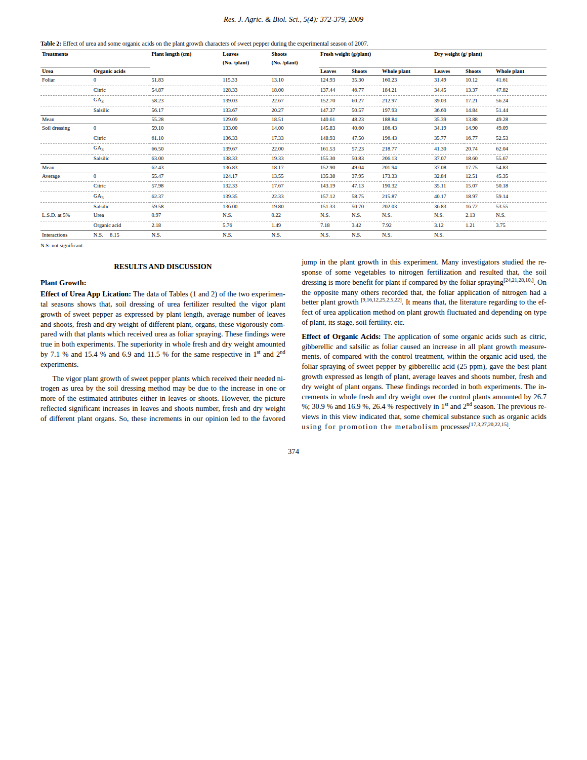Res. J. Agric. & Biol. Sci., 5(4): 372-379, 2009
Table 2: Effect of urea and some organic acids on the plant growth characters of sweet pepper during the experimental season of 2007.
| Treatments | Plant length (cm) | Leaves | Shoots | Fresh weight (g/plant) | Dry weight (g/ plant) |
| --- | --- | --- | --- | --- | --- |
| | | (No. /plant) | (No. /plant) | | |
| Urea | Organic acids | | | | Leaves | Shoots | Whole plant | Leaves | Shoots | Whole plant |
| Foliar | 0 | 51.83 | 115.33 | 13.10 | 124.93 | 35.30 | 160.23 | 31.49 | 10.12 | 41.61 |
| | Citric | 54.87 | 128.33 | 18.00 | 137.44 | 46.77 | 184.21 | 34.45 | 13.37 | 47.82 |
| | GA 3 | 58.23 | 139.03 | 22.67 | 152.70 | 60.27 | 212.97 | 39.03 | 17.21 | 56.24 |
| | Salsilic | 56.17 | 133.67 | 20.27 | 147.37 | 50.57 | 197.93 | 36.60 | 14.84 | 51.44 |
| Mean | | 55.28 | 129.09 | 18.51 | 140.61 | 48.23 | 188.84 | 35.39 | 13.88 | 49.28 |
| Soil dressing | 0 | 59.10 | 133.00 | 14.00 | 145.83 | 40.60 | 186.43 | 34.19 | 14.90 | 49.09 |
| | Citric | 61.10 | 136.33 | 17.33 | 148.93 | 47.50 | 196.43 | 35.77 | 16.77 | 52.53 |
| | GA 3 | 66.50 | 139.67 | 22.00 | 161.53 | 57.23 | 218.77 | 41.30 | 20.74 | 62.04 |
| | Salsilic | 63.00 | 138.33 | 19.33 | 155.30 | 50.83 | 206.13 | 37.07 | 18.60 | 55.67 |
| Mean | | 62.43 | 136.83 | 18.17 | 152.90 | 49.04 | 201.94 | 37.08 | 17.75 | 54.83 |
| Average | 0 | 55.47 | 124.17 | 13.55 | 135.38 | 37.95 | 173.33 | 32.84 | 12.51 | 45.35 |
| | Citric | 57.98 | 132.33 | 17.67 | 143.19 | 47.13 | 190.32 | 35.11 | 15.07 | 50.18 |
| | GA 3 | 62.37 | 139.35 | 22.33 | 157.12 | 58.75 | 215.87 | 40.17 | 18.97 | 59.14 |
| | Salsilic | 59.58 | 136.00 | 19.80 | 151.33 | 50.70 | 202.03 | 36.83 | 16.72 | 53.55 |
| L.S.D. at 5% | Urea | 0.97 | N.S. | 0.22 | N.S. | N.S. | N.S. | N.S. | 2.13 | N.S. |
| | Organic acid | 2.18 | 5.76 | 1.49 | 7.18 | 3.42 | 7.92 | 3.12 | 1.21 | 3.75 |
| Interactions | N.S. 8.15 | N.S. | N.S. | N.S. | N.S. | N.S. | N.S. | N.S. | | |
N.S: not significant.
RESULTS AND DISCUSSION
Plant Growth:
Effect of Urea App Lication: The data of Tables (1 and 2) of the two experimental seasons shows that, soil dressing of urea fertilizer resulted the vigor plant growth of sweet pepper as expressed by plant length, average number of leaves and shoots, fresh and dry weight of different plant, organs, these vigorously compared with that plants which received urea as foliar spraying. These findings were true in both experiments. The superiority in whole fresh and dry weight amounted by 7.1 % and 15.4 % and 6.9 and 11.5 % for the same respective in 1st and 2nd experiments.
The vigor plant growth of sweet pepper plants which received their needed nitrogen as urea by the soil dressing method may be due to the increase in one or more of the estimated attributes either in leaves or shoots. However, the picture reflected significant increases in leaves and shoots number, fresh and dry weight of different plant organs. So, these increments in our opinion led to the favored jump in the plant growth in this experiment. Many investigators studied the response of some vegetables to nitrogen fertilization and resulted that, the soil dressing is more benefit for plant if compared by the foliar spraying[24,21,28,10,]. On the opposite many others recorded that, the foliar application of nitrogen had a better plant growth [9,16,12,25,2,5,22]. It means that, the literature regarding to the effect of urea application method on plant growth fluctuated and depending on type of plant, its stage, soil fertility. etc.
Effect of Organic Acids: The application of some organic acids such as citric, gibberellic and salsilic as foliar caused an increase in all plant growth measurements, of compared with the control treatment, within the organic acid used, the foliar spraying of sweet pepper by gibberellic acid (25 ppm), gave the best plant growth expressed as length of plant, average leaves and shoots number, fresh and dry weight of plant organs. These findings recorded in both experiments. The increments in whole fresh and dry weight over the control plants amounted by 26.7 %; 30.9 % and 16.9 %, 26.4 % respectively in 1st and 2nd season. The previous reviews in this view indicated that, some chemical substance such as organic acids using for promotion the metabolism processes[17,3,27,20,22,15].
374